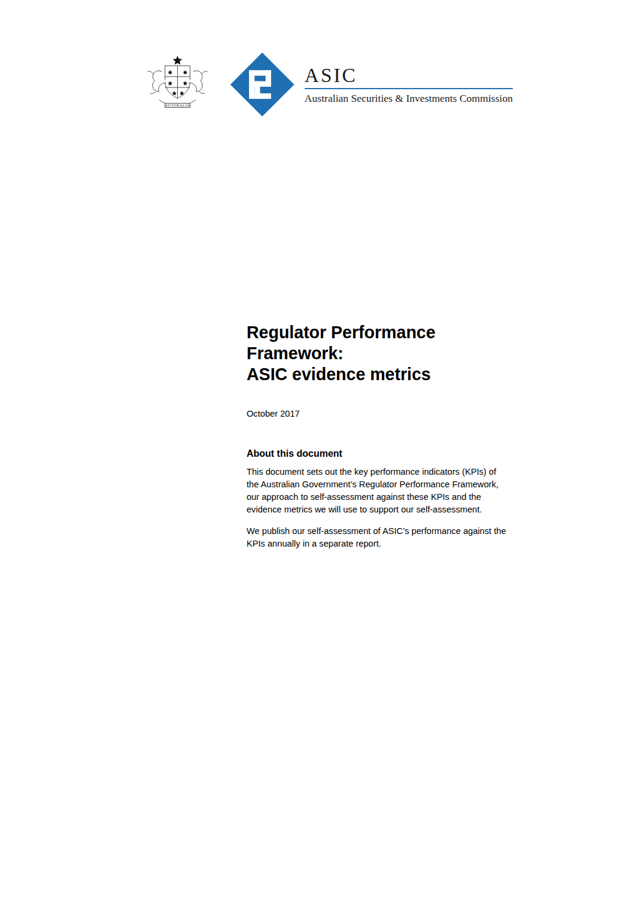AUSTRALIA
ASIC
Australian Securities & Investments Commission
Regulator Performance Framework:
ASIC evidence metrics
October 2017
About this document
This document sets out the key performance indicators (KPIs) of the Australian Government’s Regulator Performance Framework, our approach to self-assessment against these KPIs and the evidence metrics we will use to support our self-assessment.
We publish our self-assessment of ASIC’s performance against the KPIs annually in a separate report.